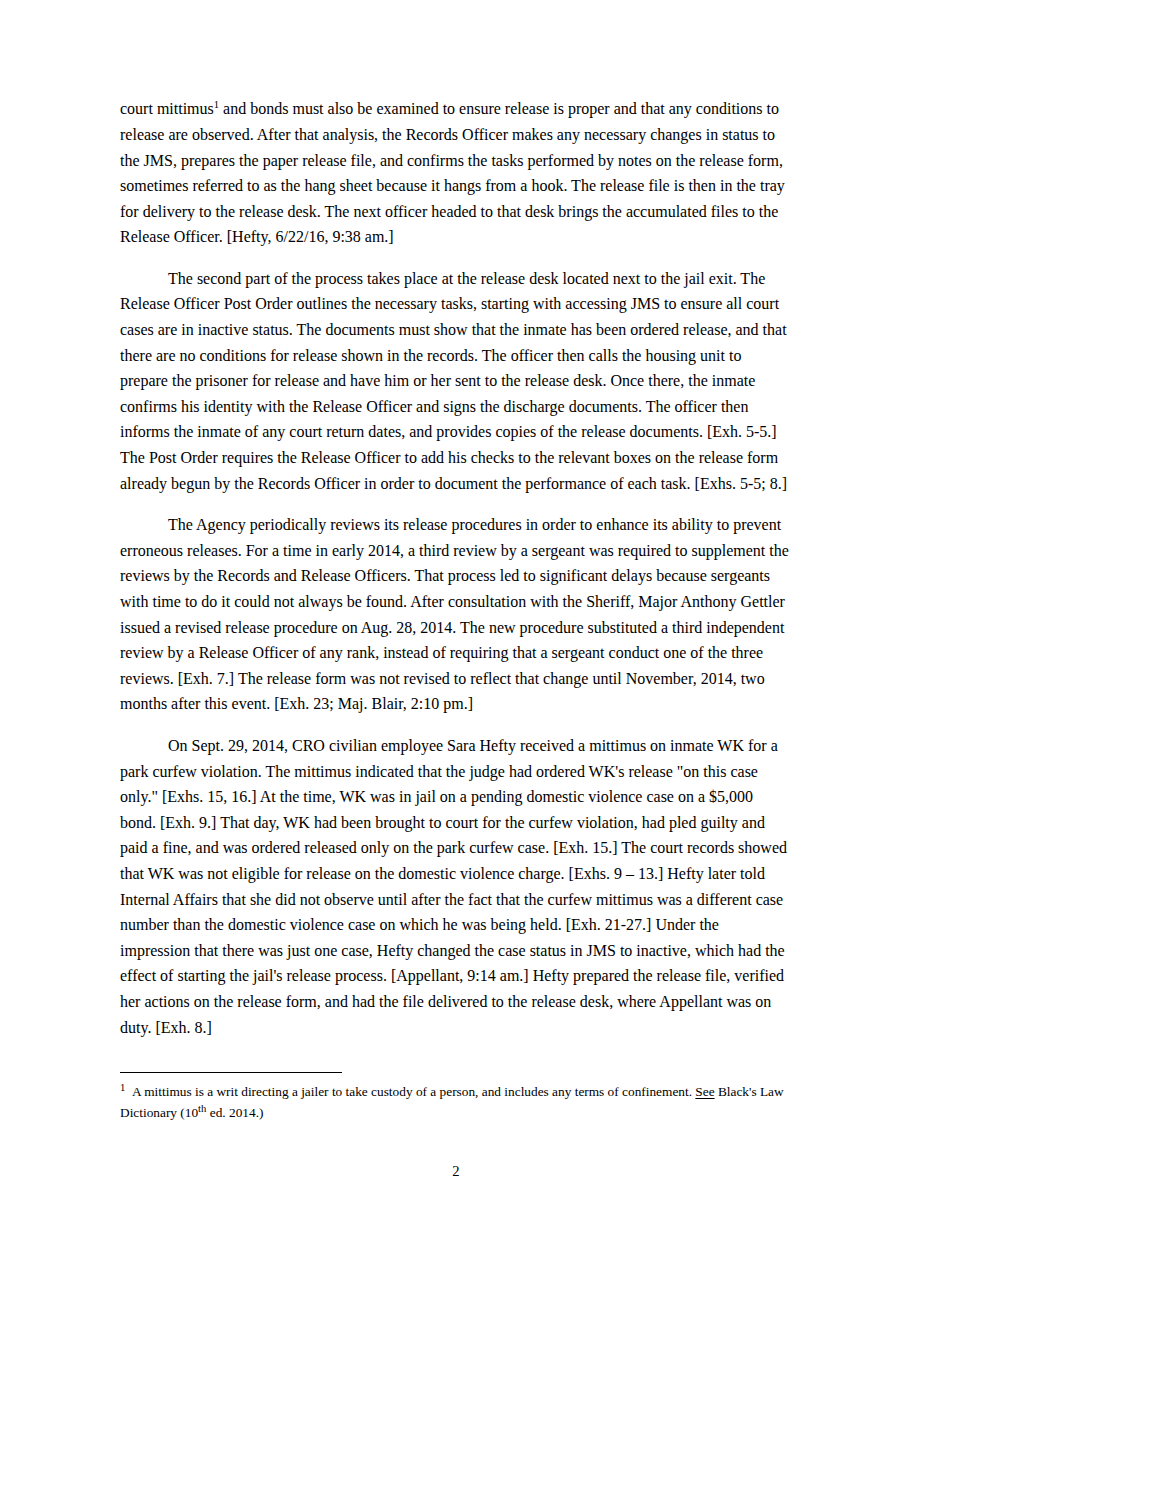court mittimus1 and bonds must also be examined to ensure release is proper and that any conditions to release are observed. After that analysis, the Records Officer makes any necessary changes in status to the JMS, prepares the paper release file, and confirms the tasks performed by notes on the release form, sometimes referred to as the hang sheet because it hangs from a hook. The release file is then in the tray for delivery to the release desk. The next officer headed to that desk brings the accumulated files to the Release Officer. [Hefty, 6/22/16, 9:38 am.]
The second part of the process takes place at the release desk located next to the jail exit. The Release Officer Post Order outlines the necessary tasks, starting with accessing JMS to ensure all court cases are in inactive status. The documents must show that the inmate has been ordered release, and that there are no conditions for release shown in the records. The officer then calls the housing unit to prepare the prisoner for release and have him or her sent to the release desk. Once there, the inmate confirms his identity with the Release Officer and signs the discharge documents. The officer then informs the inmate of any court return dates, and provides copies of the release documents. [Exh. 5-5.] The Post Order requires the Release Officer to add his checks to the relevant boxes on the release form already begun by the Records Officer in order to document the performance of each task. [Exhs. 5-5; 8.]
The Agency periodically reviews its release procedures in order to enhance its ability to prevent erroneous releases. For a time in early 2014, a third review by a sergeant was required to supplement the reviews by the Records and Release Officers. That process led to significant delays because sergeants with time to do it could not always be found. After consultation with the Sheriff, Major Anthony Gettler issued a revised release procedure on Aug. 28, 2014. The new procedure substituted a third independent review by a Release Officer of any rank, instead of requiring that a sergeant conduct one of the three reviews. [Exh. 7.] The release form was not revised to reflect that change until November, 2014, two months after this event. [Exh. 23; Maj. Blair, 2:10 pm.]
On Sept. 29, 2014, CRO civilian employee Sara Hefty received a mittimus on inmate WK for a park curfew violation. The mittimus indicated that the judge had ordered WK's release "on this case only." [Exhs. 15, 16.] At the time, WK was in jail on a pending domestic violence case on a $5,000 bond. [Exh. 9.] That day, WK had been brought to court for the curfew violation, had pled guilty and paid a fine, and was ordered released only on the park curfew case. [Exh. 15.] The court records showed that WK was not eligible for release on the domestic violence charge. [Exhs. 9 – 13.] Hefty later told Internal Affairs that she did not observe until after the fact that the curfew mittimus was a different case number than the domestic violence case on which he was being held. [Exh. 21-27.] Under the impression that there was just one case, Hefty changed the case status in JMS to inactive, which had the effect of starting the jail's release process. [Appellant, 9:14 am.] Hefty prepared the release file, verified her actions on the release form, and had the file delivered to the release desk, where Appellant was on duty. [Exh. 8.]
1 A mittimus is a writ directing a jailer to take custody of a person, and includes any terms of confinement. See Black's Law Dictionary (10th ed. 2014.)
2